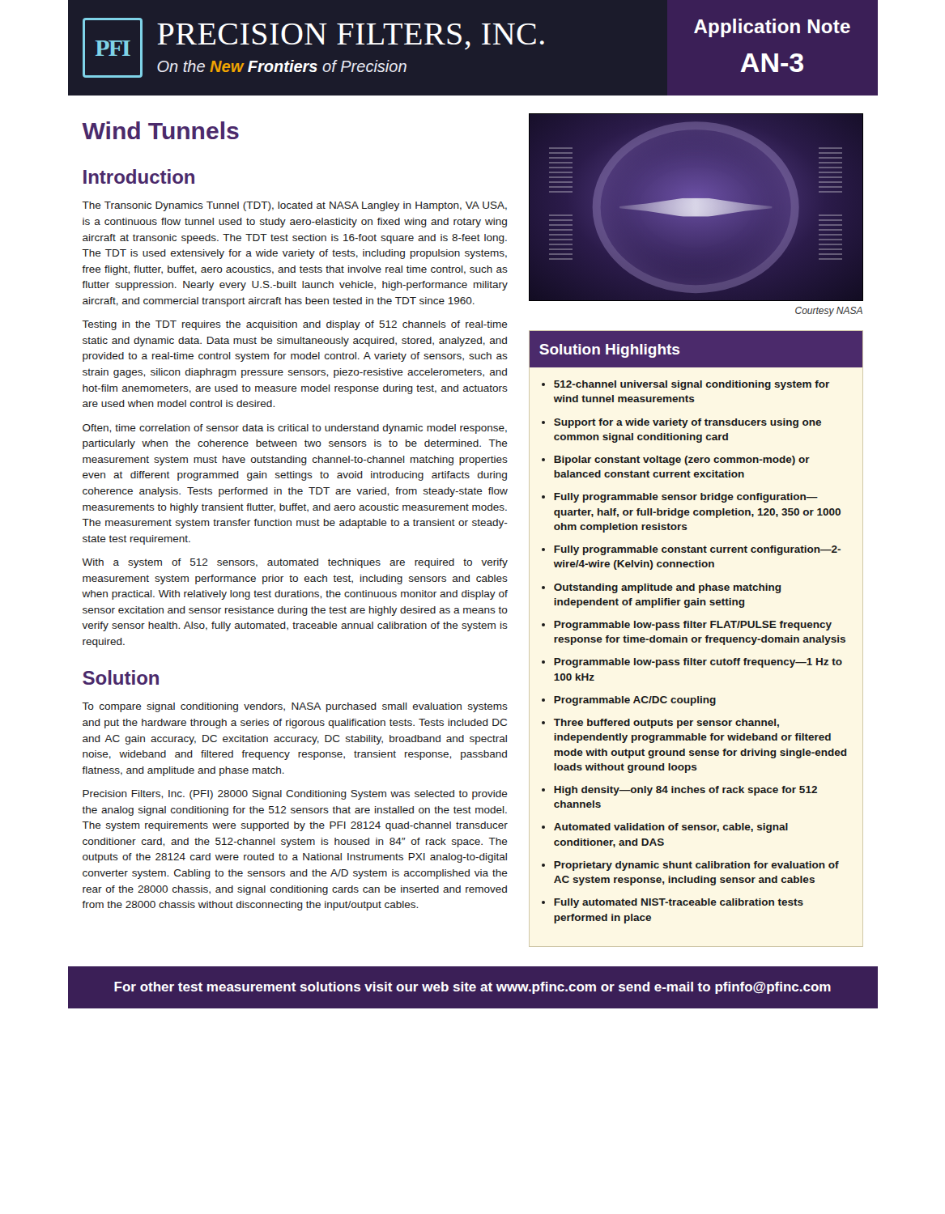PFI
PRECISION FILTERS, INC.
On the New Frontiers of Precision
Application Note
AN-3
Wind Tunnels
Introduction
The Transonic Dynamics Tunnel (TDT), located at NASA Langley in Hampton, VA USA, is a continuous flow tunnel used to study aero-elasticity on fixed wing and rotary wing aircraft at transonic speeds. The TDT test section is 16-foot square and is 8-feet long. The TDT is used extensively for a wide variety of tests, including propulsion systems, free flight, flutter, buffet, aero acoustics, and tests that involve real time control, such as flutter suppression. Nearly every U.S.-built launch vehicle, high-performance military aircraft, and commercial transport aircraft has been tested in the TDT since 1960.
Testing in the TDT requires the acquisition and display of 512 channels of real-time static and dynamic data. Data must be simultaneously acquired, stored, analyzed, and provided to a real-time control system for model control. A variety of sensors, such as strain gages, silicon diaphragm pressure sensors, piezo-resistive accelerometers, and hot-film anemometers, are used to measure model response during test, and actuators are used when model control is desired.
Often, time correlation of sensor data is critical to understand dynamic model response, particularly when the coherence between two sensors is to be determined. The measurement system must have outstanding channel-to-channel matching properties even at different programmed gain settings to avoid introducing artifacts during coherence analysis. Tests performed in the TDT are varied, from steady-state flow measurements to highly transient flutter, buffet, and aero acoustic measurement modes. The measurement system transfer function must be adaptable to a transient or steady-state test requirement.
With a system of 512 sensors, automated techniques are required to verify measurement system performance prior to each test, including sensors and cables when practical. With relatively long test durations, the continuous monitor and display of sensor excitation and sensor resistance during the test are highly desired as a means to verify sensor health. Also, fully automated, traceable annual calibration of the system is required.
Solution
To compare signal conditioning vendors, NASA purchased small evaluation systems and put the hardware through a series of rigorous qualification tests. Tests included DC and AC gain accuracy, DC excitation accuracy, DC stability, broadband and spectral noise, wideband and filtered frequency response, transient response, passband flatness, and amplitude and phase match.
Precision Filters, Inc. (PFI) 28000 Signal Conditioning System was selected to provide the analog signal conditioning for the 512 sensors that are installed on the test model. The system requirements were supported by the PFI 28124 quad-channel transducer conditioner card, and the 512-channel system is housed in 84″ of rack space. The outputs of the 28124 card were routed to a National Instruments PXI analog-to-digital converter system. Cabling to the sensors and the A/D system is accomplished via the rear of the 28000 chassis, and signal conditioning cards can be inserted and removed from the 28000 chassis without disconnecting the input/output cables.
Courtesy NASA
Solution Highlights
512-channel universal signal conditioning system for wind tunnel measurements
Support for a wide variety of transducers using one common signal conditioning card
Bipolar constant voltage (zero common-mode) or balanced constant current excitation
Fully programmable sensor bridge configuration—quarter, half, or full-bridge completion, 120, 350 or 1000 ohm completion resistors
Fully programmable constant current configuration—2-wire/4-wire (Kelvin) connection
Outstanding amplitude and phase matching independent of amplifier gain setting
Programmable low-pass filter FLAT/PULSE frequency response for time-domain or frequency-domain analysis
Programmable low-pass filter cutoff frequency—1 Hz to 100 kHz
Programmable AC/DC coupling
Three buffered outputs per sensor channel, independently programmable for wideband or filtered mode with output ground sense for driving single-ended loads without ground loops
High density—only 84 inches of rack space for 512 channels
Automated validation of sensor, cable, signal conditioner, and DAS
Proprietary dynamic shunt calibration for evaluation of AC system response, including sensor and cables
Fully automated NIST-traceable calibration tests performed in place
For other test measurement solutions visit our web site at www.pfinc.com or send e-mail to pfinfo@pfinc.com